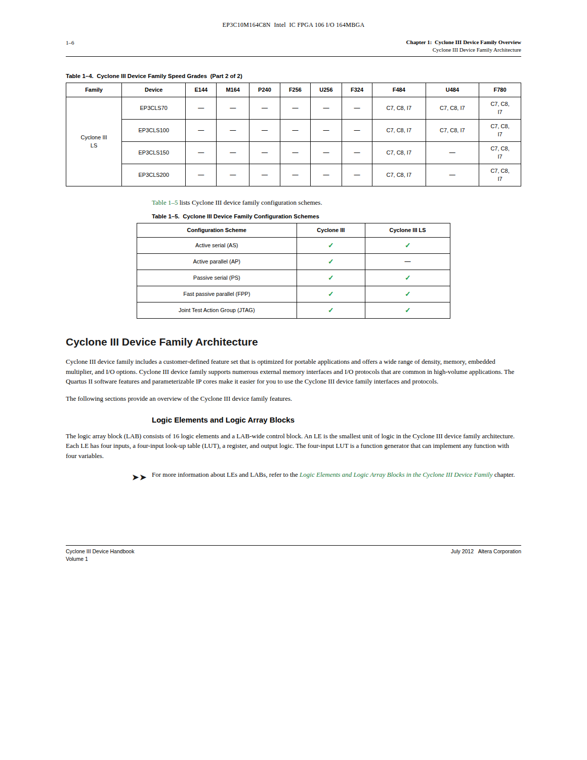EP3C10M164C8N Intel IC FPGA 106 I/O 164MBGA
1–6
Chapter 1: Cyclone III Device Family Overview
Cyclone III Device Family Architecture
Table 1–4. Cyclone III Device Family Speed Grades (Part 2 of 2)
| Family | Device | E144 | M164 | P240 | F256 | U256 | F324 | F484 | U484 | F780 |
| --- | --- | --- | --- | --- | --- | --- | --- | --- | --- | --- |
| Cyclone III LS | EP3CLS70 | — | — | — | — | — | — | C7, C8, I7 | C7, C8, I7 | C7, C8, I7 |
| EP3CLS100 | — | — | — | — | — | — | C7, C8, I7 | C7, C8, I7 | C7, C8, I7 |
| EP3CLS150 | — | — | — | — | — | — | C7, C8, I7 | — | C7, C8, I7 |
| EP3CLS200 | — | — | — | — | — | — | C7, C8, I7 | — | C7, C8, I7 |
Table 1–5 lists Cyclone III device family configuration schemes.
Table 1–5. Cyclone III Device Family Configuration Schemes
| Configuration Scheme | Cyclone III | Cyclone III LS |
| --- | --- | --- |
| Active serial (AS) | ✓ | ✓ |
| Active parallel (AP) | ✓ | — |
| Passive serial (PS) | ✓ | ✓ |
| Fast passive parallel (FPP) | ✓ | ✓ |
| Joint Test Action Group (JTAG) | ✓ | ✓ |
Cyclone III Device Family Architecture
Cyclone III device family includes a customer-defined feature set that is optimized for portable applications and offers a wide range of density, memory, embedded multiplier, and I/O options. Cyclone III device family supports numerous external memory interfaces and I/O protocols that are common in high-volume applications. The Quartus II software features and parameterizable IP cores make it easier for you to use the Cyclone III device family interfaces and protocols.
The following sections provide an overview of the Cyclone III device family features.
Logic Elements and Logic Array Blocks
The logic array block (LAB) consists of 16 logic elements and a LAB-wide control block. An LE is the smallest unit of logic in the Cyclone III device family architecture. Each LE has four inputs, a four-input look-up table (LUT), a register, and output logic. The four-input LUT is a function generator that can implement any function with four variables.
➤➤
For more information about LEs and LABs, refer to the Logic Elements and Logic Array Blocks in the Cyclone III Device Family chapter.
Cyclone III Device Handbook
Volume 1
July 2012 Altera Corporation